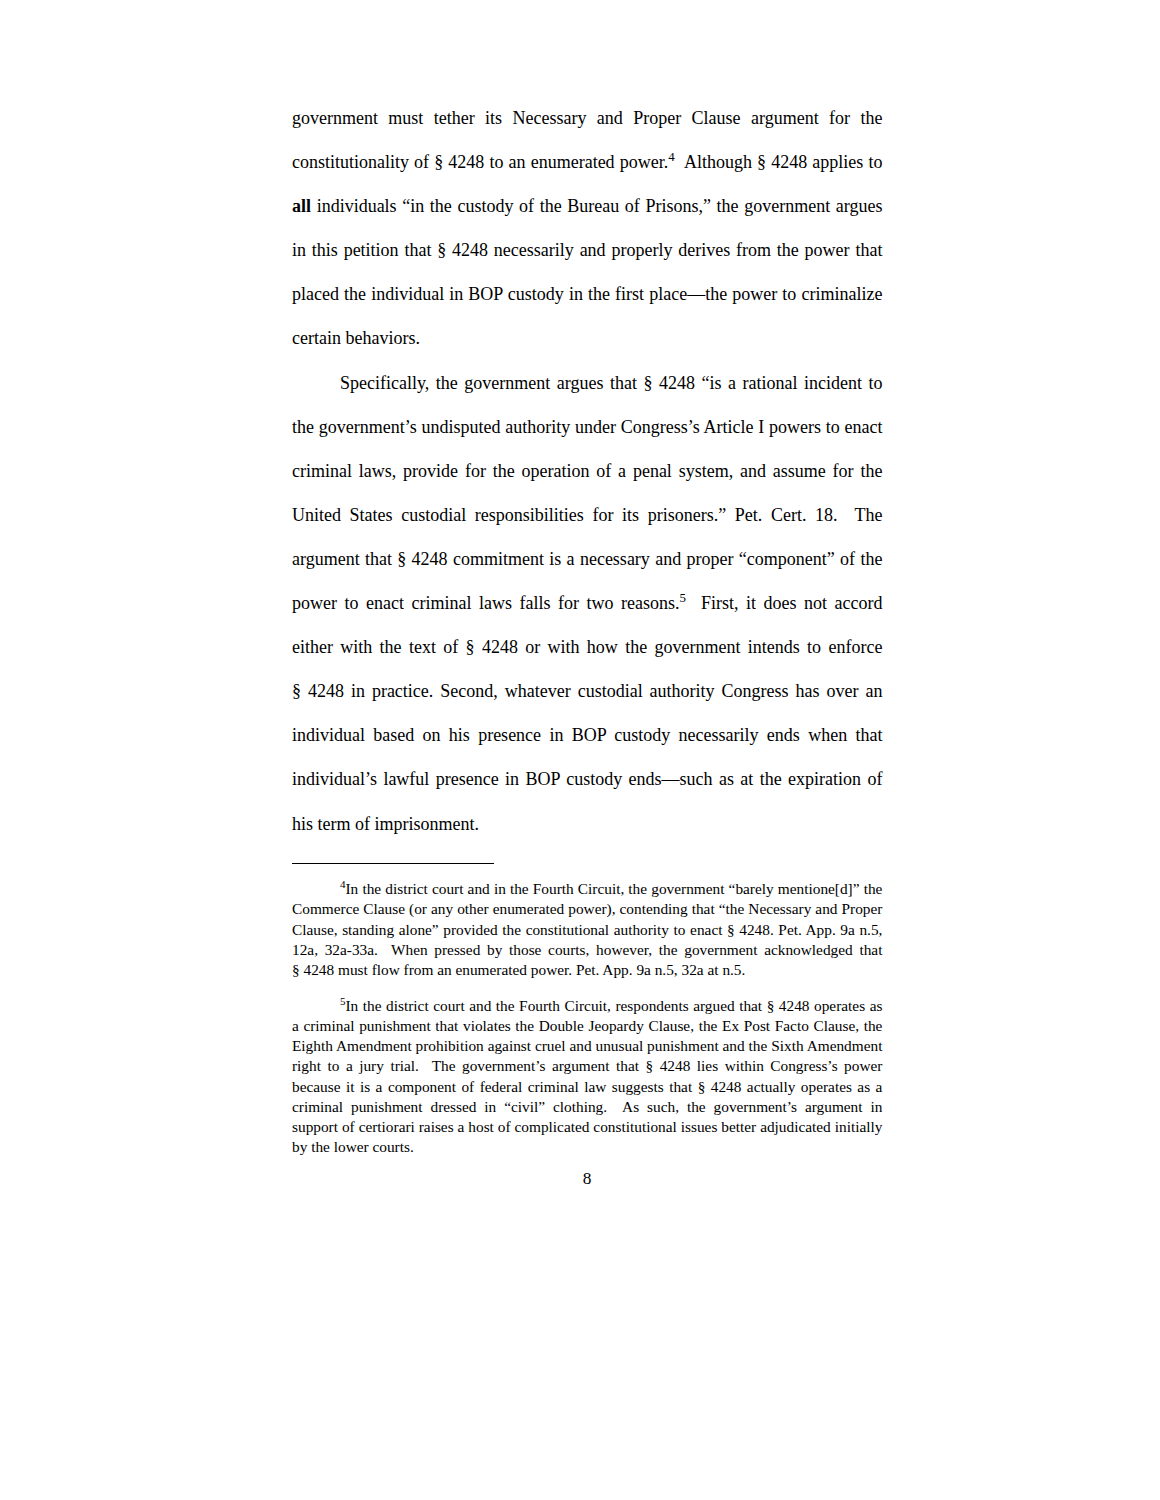government must tether its Necessary and Proper Clause argument for the constitutionality of § 4248 to an enumerated power.4 Although § 4248 applies to all individuals “in the custody of the Bureau of Prisons,” the government argues in this petition that § 4248 necessarily and properly derives from the power that placed the individual in BOP custody in the first place—the power to criminalize certain behaviors.
Specifically, the government argues that § 4248 “is a rational incident to the government’s undisputed authority under Congress’s Article I powers to enact criminal laws, provide for the operation of a penal system, and assume for the United States custodial responsibilities for its prisoners.” Pet. Cert. 18. The argument that § 4248 commitment is a necessary and proper “component” of the power to enact criminal laws falls for two reasons.5 First, it does not accord either with the text of § 4248 or with how the government intends to enforce § 4248 in practice. Second, whatever custodial authority Congress has over an individual based on his presence in BOP custody necessarily ends when that individual’s lawful presence in BOP custody ends—such as at the expiration of his term of imprisonment.
4In the district court and in the Fourth Circuit, the government “barely mentione[d]” the Commerce Clause (or any other enumerated power), contending that “the Necessary and Proper Clause, standing alone” provided the constitutional authority to enact § 4248. Pet. App. 9a n.5, 12a, 32a-33a. When pressed by those courts, however, the government acknowledged that § 4248 must flow from an enumerated power. Pet. App. 9a n.5, 32a at n.5.
5In the district court and the Fourth Circuit, respondents argued that § 4248 operates as a criminal punishment that violates the Double Jeopardy Clause, the Ex Post Facto Clause, the Eighth Amendment prohibition against cruel and unusual punishment and the Sixth Amendment right to a jury trial. The government’s argument that § 4248 lies within Congress’s power because it is a component of federal criminal law suggests that § 4248 actually operates as a criminal punishment dressed in “civil” clothing. As such, the government’s argument in support of certiorari raises a host of complicated constitutional issues better adjudicated initially by the lower courts.
8